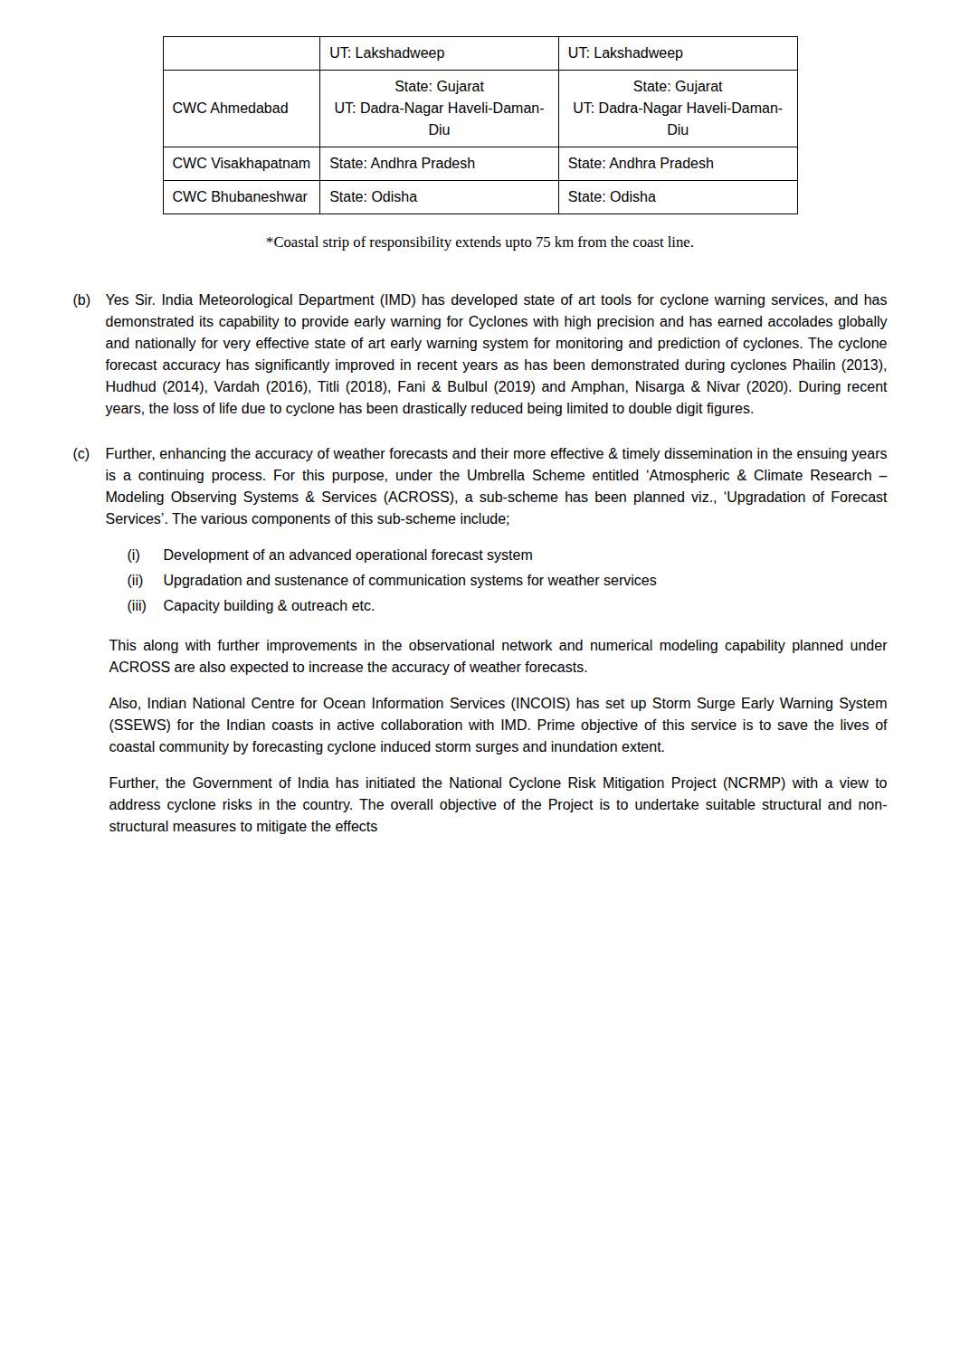| | UT: Lakshadweep | UT: Lakshadweep |
| CWC Ahmedabad | State: Gujarat UT: Dadra-Nagar Haveli-Daman-Diu | State: Gujarat UT: Dadra-Nagar Haveli-Daman-Diu |
| CWC Visakhapatnam | State: Andhra Pradesh | State: Andhra Pradesh |
| CWC Bhubaneshwar | State: Odisha | State: Odisha |
*Coastal strip of responsibility extends upto 75 km from the coast line.
(b)
Yes Sir. India Meteorological Department (IMD) has developed state of art tools for cyclone warning services, and has demonstrated its capability to provide early warning for Cyclones with high precision and has earned accolades globally and nationally for very effective state of art early warning system for monitoring and prediction of cyclones. The cyclone forecast accuracy has significantly improved in recent years as has been demonstrated during cyclones Phailin (2013), Hudhud (2014), Vardah (2016), Titli (2018), Fani & Bulbul (2019) and Amphan, Nisarga & Nivar (2020). During recent years, the loss of life due to cyclone has been drastically reduced being limited to double digit figures.
(c)
Further, enhancing the accuracy of weather forecasts and their more effective & timely dissemination in the ensuing years is a continuing process. For this purpose, under the Umbrella Scheme entitled ‘Atmospheric & Climate Research – Modeling Observing Systems & Services (ACROSS), a sub-scheme has been planned viz., ‘Upgradation of Forecast Services’. The various components of this sub-scheme include;
(i) Development of an advanced operational forecast system
(ii) Upgradation and sustenance of communication systems for weather services
(iii) Capacity building & outreach etc.
This along with further improvements in the observational network and numerical modeling capability planned under ACROSS are also expected to increase the accuracy of weather forecasts.
Also, Indian National Centre for Ocean Information Services (INCOIS) has set up Storm Surge Early Warning System (SSEWS) for the Indian coasts in active collaboration with IMD. Prime objective of this service is to save the lives of coastal community by forecasting cyclone induced storm surges and inundation extent.
Further, the Government of India has initiated the National Cyclone Risk Mitigation Project (NCRMP) with a view to address cyclone risks in the country. The overall objective of the Project is to undertake suitable structural and non-structural measures to mitigate the effects